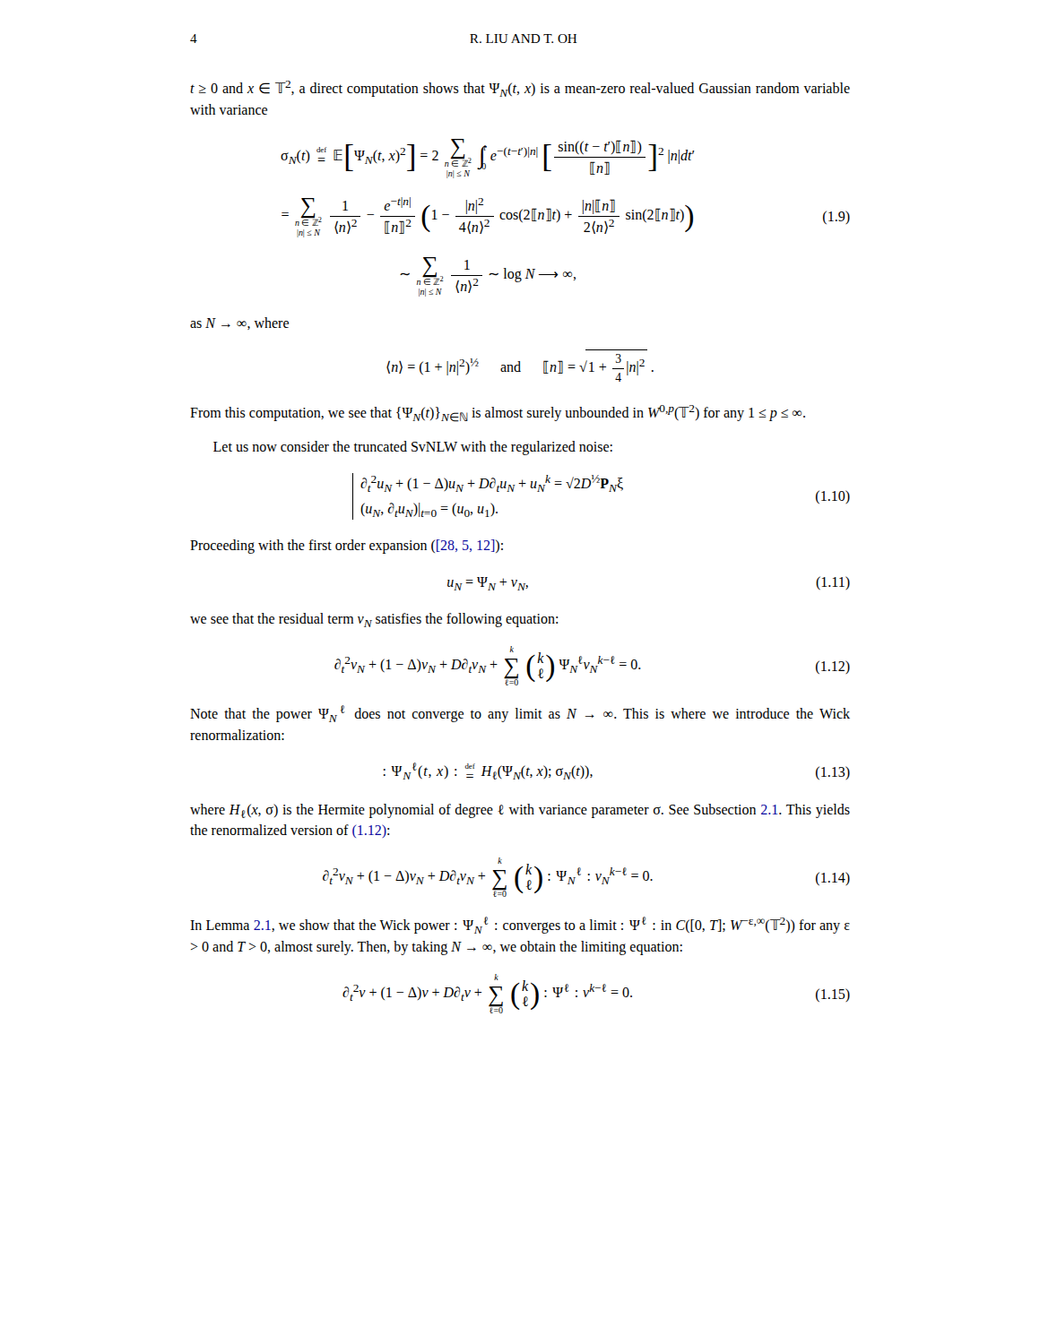4 R. LIU AND T. OH
t ≥ 0 and x ∈ 𝕋2, a direct computation shows that ΨN(t, x) is a mean-zero real-valued Gaussian random variable with variance
σN(t) def= 𝔼[ΨN(t, x)2] = 2 ∑n ∈ ℤ2
|n| ≤ N t∫0 e−(t−t′)|n| [sin((t − t′)⟦n⟧)⟦n⟧]2 |n|dt′
= ∑n ∈ ℤ2
|n| ≤ N 1⟨n⟩2 − e−t|n|⟦n⟧2 (1 − |n|24⟨n⟩2 cos(2⟦n⟧t) + |n|⟦n⟧2⟨n⟩2 sin(2⟦n⟧t))
(1.9)
∼ ∑n ∈ ℤ2
|n| ≤ N 1⟨n⟩2 ∼ log N ⟶ ∞,
as N → ∞, where
⟨n⟩ = (1 + |n|2)½ and ⟦n⟧ = √1 + 34|n|2 .
From this computation, we see that {ΨN(t)}N∈ℕ is almost surely unbounded in W0,p(𝕋2) for any 1 ≤ p ≤ ∞.
Let us now consider the truncated SvNLW with the regularized noise:
∂t2uN + (1 − Δ)uN + D∂tuN + uNk = √2D½PNξ (uN, ∂tuN)|t=0 = (u0, u1).
(1.10)
Proceeding with the first order expansion ([28, 5, 12]):
uN = ΨN + vN,
(1.11)
we see that the residual term vN satisfies the following equation:
∂t2vN + (1 − Δ)vN + D∂tvN + k∑ℓ=0 (kℓ) ΨNℓvNk−ℓ = 0.
(1.12)
Note that the power ΨNℓ does not converge to any limit as N → ∞. This is where we introduce the Wick renormalization:
: ΨNℓ(t, x) : def= Hℓ(ΨN(t, x); σN(t)),
(1.13)
where Hℓ(x, σ) is the Hermite polynomial of degree ℓ with variance parameter σ. See Subsection 2.1. This yields the renormalized version of (1.12):
∂t2vN + (1 − Δ)vN + D∂tvN + k∑ℓ=0 (kℓ) : ΨNℓ : vNk−ℓ = 0.
(1.14)
In Lemma 2.1, we show that the Wick power : ΨNℓ : converges to a limit : Ψℓ : in C([0, T]; W−ε,∞(𝕋2)) for any ε > 0 and T > 0, almost surely. Then, by taking N → ∞, we obtain the limiting equation:
∂t2v + (1 − Δ)v + D∂tv + k∑ℓ=0 (kℓ) : Ψℓ : vk−ℓ = 0.
(1.15)